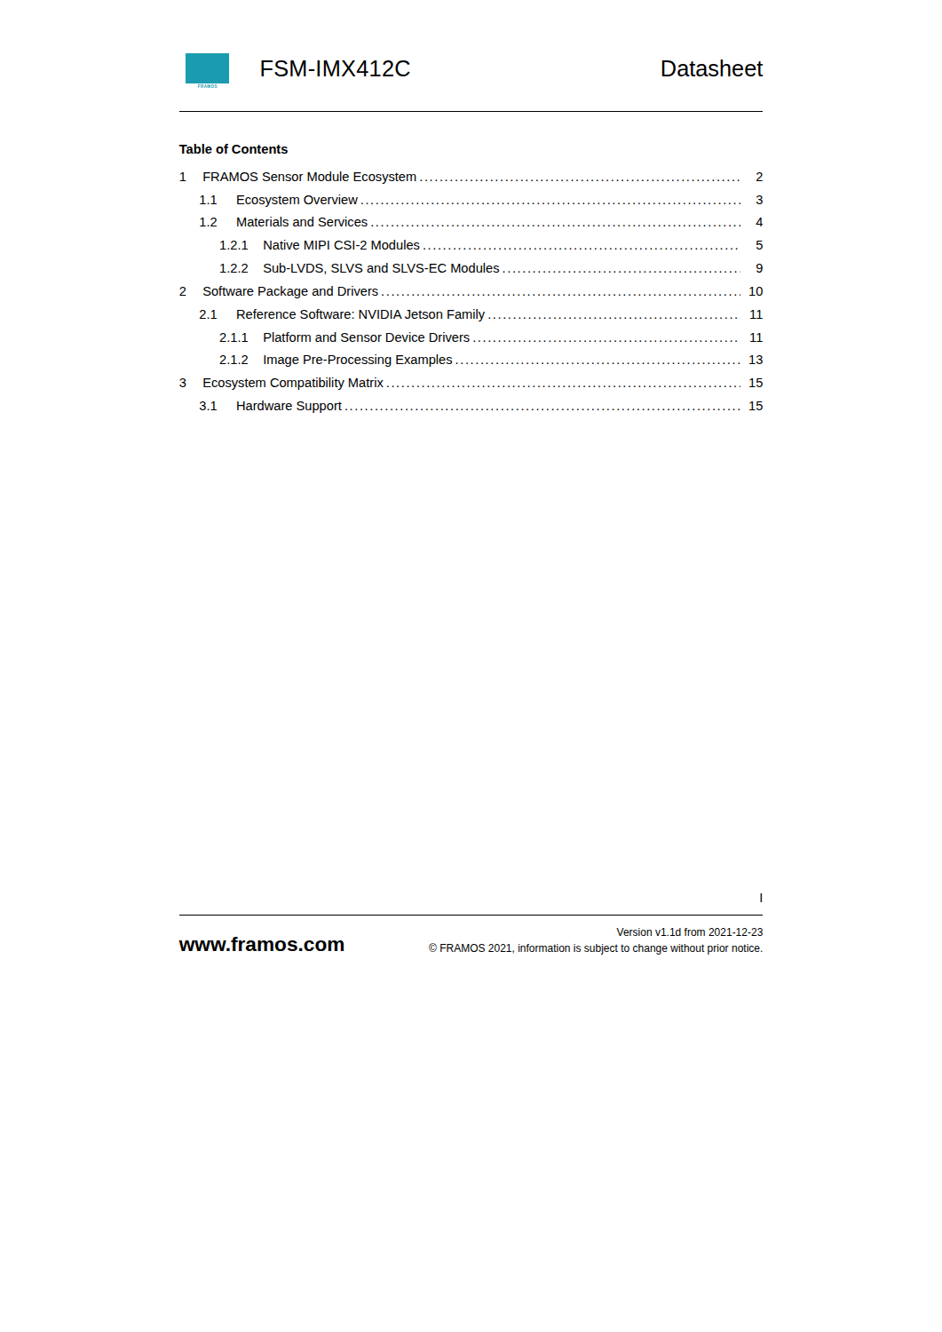FRAMOS
FSM-IMX412C
Datasheet
Table of Contents
1 FRAMOS Sensor Module Ecosystem ........................................................................................................... 2
1.1 Ecosystem Overview ............................................................................................................. 3
1.2 Materials and Services .......................................................................................................... 4
1.2.1 Native MIPI CSI-2 Modules ....................................................................................... 5
1.2.2 Sub-LVDS, SLVS and SLVS-EC Modules ....................................................................... 9
2 Software Package and Drivers .................................................................................................. 10
2.1 Reference Software: NVIDIA Jetson Family ....................................................................... 11
2.1.1 Platform and Sensor Device Drivers .......................................................................... 11
2.1.2 Image Pre-Processing Examples ................................................................................ 13
3 Ecosystem Compatibility Matrix ............................................................................................... 15
3.1 Hardware Support .............................................................................................................. 15
I
www.framos.com
Version v1.1d from 2021-12-23
© FRAMOS 2021, information is subject to change without prior notice.